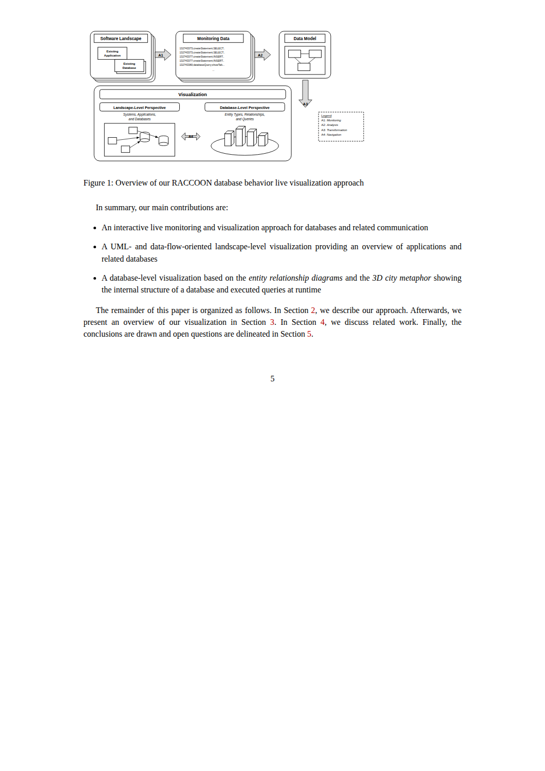Software Landscape Existing Application Existing Database A1 Monitoring Data 132743373;createStatement;SELECT.. 132743373;createStatement;SELECT.. 132743377;createStatement;INSERT.. 132743377;createStatement;INSERT.. 132743380;databaseQuery;showTab... ... A2 Data Model A3 Visualization Landscape-Level Perspective Systems, Applications, and Databases A4 Database-Level Perspective Entity Types, Relationships, and Queries Legend A1: Monitoring A2: Analysis A3: Transformation A4: Navigation
Figure 1: Overview of our RACCOON database behavior live visualization approach
In summary, our main contributions are:
An interactive live monitoring and visualization approach for databases and related communication
A UML- and data-flow-oriented landscape-level visualization providing an overview of applications and related databases
A database-level visualization based on the entity relationship diagrams and the 3D city metaphor showing the internal structure of a database and executed queries at runtime
The remainder of this paper is organized as follows. In Section 2, we describe our approach. Afterwards, we present an overview of our visualization in Section 3. In Section 4, we discuss related work. Finally, the conclusions are drawn and open questions are delineated in Section 5.
5